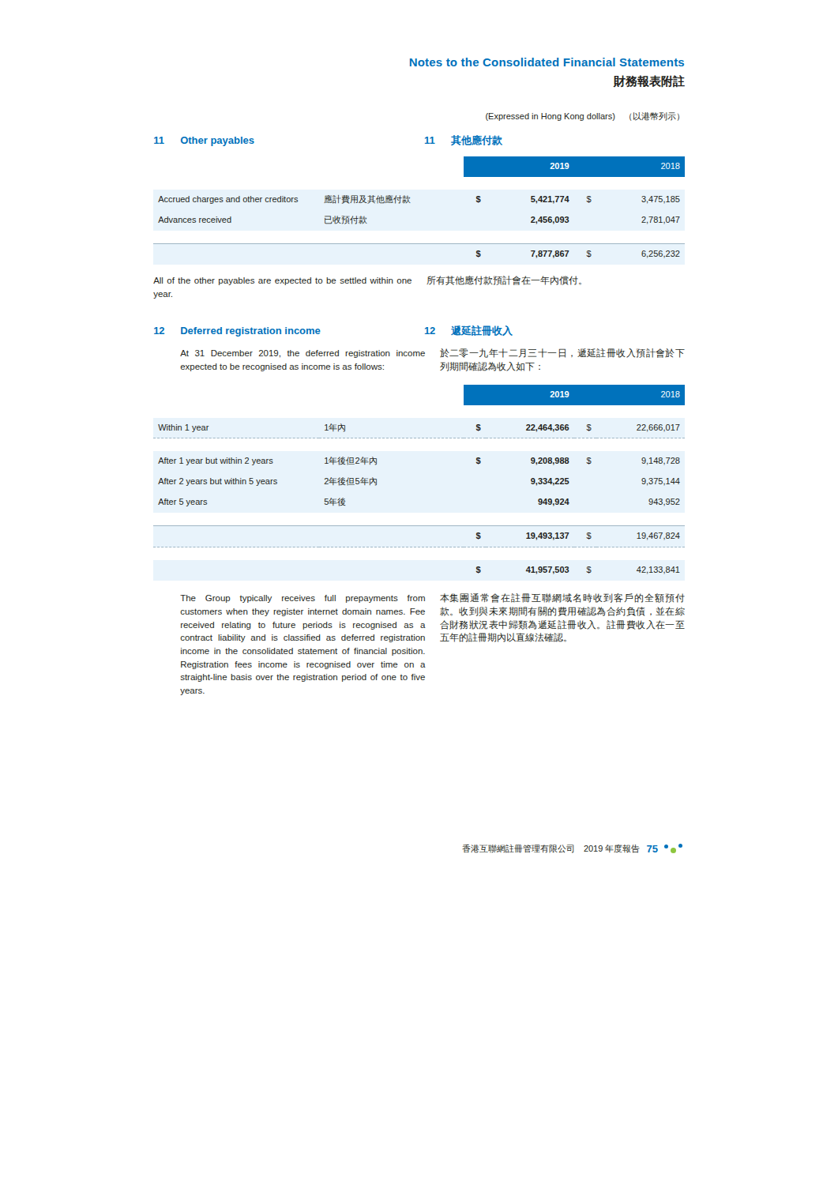Notes to the Consolidated Financial Statements
財務報表附註
(Expressed in Hong Kong dollars)　（以港幣列示）
11
Other payables
11
其他應付款
| | | | 2019 | | 2018 |
| --- | --- | --- | --- | --- | --- |
| Accrued charges and other creditors | 應計費用及其他應付款 | $ | 5,421,774 | $ | 3,475,185 |
| Advances received | 已收預付款 | | 2,456,093 | | 2,781,047 |
| | | $ | 7,877,867 | $ | 6,256,232 |
All of the other payables are expected to be settled within one year.
所有其他應付款預計會在一年內償付。
12
Deferred registration income
12
遞延註冊收入
At 31 December 2019, the deferred registration income expected to be recognised as income is as follows:
於二零一九年十二月三十一日，遞延註冊收入預計會於下列期間確認為收入如下：
| | | | 2019 | | 2018 |
| --- | --- | --- | --- | --- | --- |
| Within 1 year | 1年內 | $ | 22,464,366 | $ | 22,666,017 |
| After 1 year but within 2 years | 1年後但2年內 | $ | 9,208,988 | $ | 9,148,728 |
| After 2 years but within 5 years | 2年後但5年內 | | 9,334,225 | | 9,375,144 |
| After 5 years | 5年後 | | 949,924 | | 943,952 |
| | | $ | 19,493,137 | $ | 19,467,824 |
| | | $ | 41,957,503 | $ | 42,133,841 |
The Group typically receives full prepayments from customers when they register internet domain names. Fee received relating to future periods is recognised as a contract liability and is classified as deferred registration income in the consolidated statement of financial position. Registration fees income is recognised over time on a straight-line basis over the registration period of one to five years.
本集團通常會在註冊互聯網域名時收到客戶的全額預付款。收到與未來期間有關的費用確認為合約負債，並在綜合財務狀況表中歸類為遞延註冊收入。註冊費收入在一至五年的註冊期內以直線法確認。
香港互聯網註冊管理有限公司　2019 年度報告 75